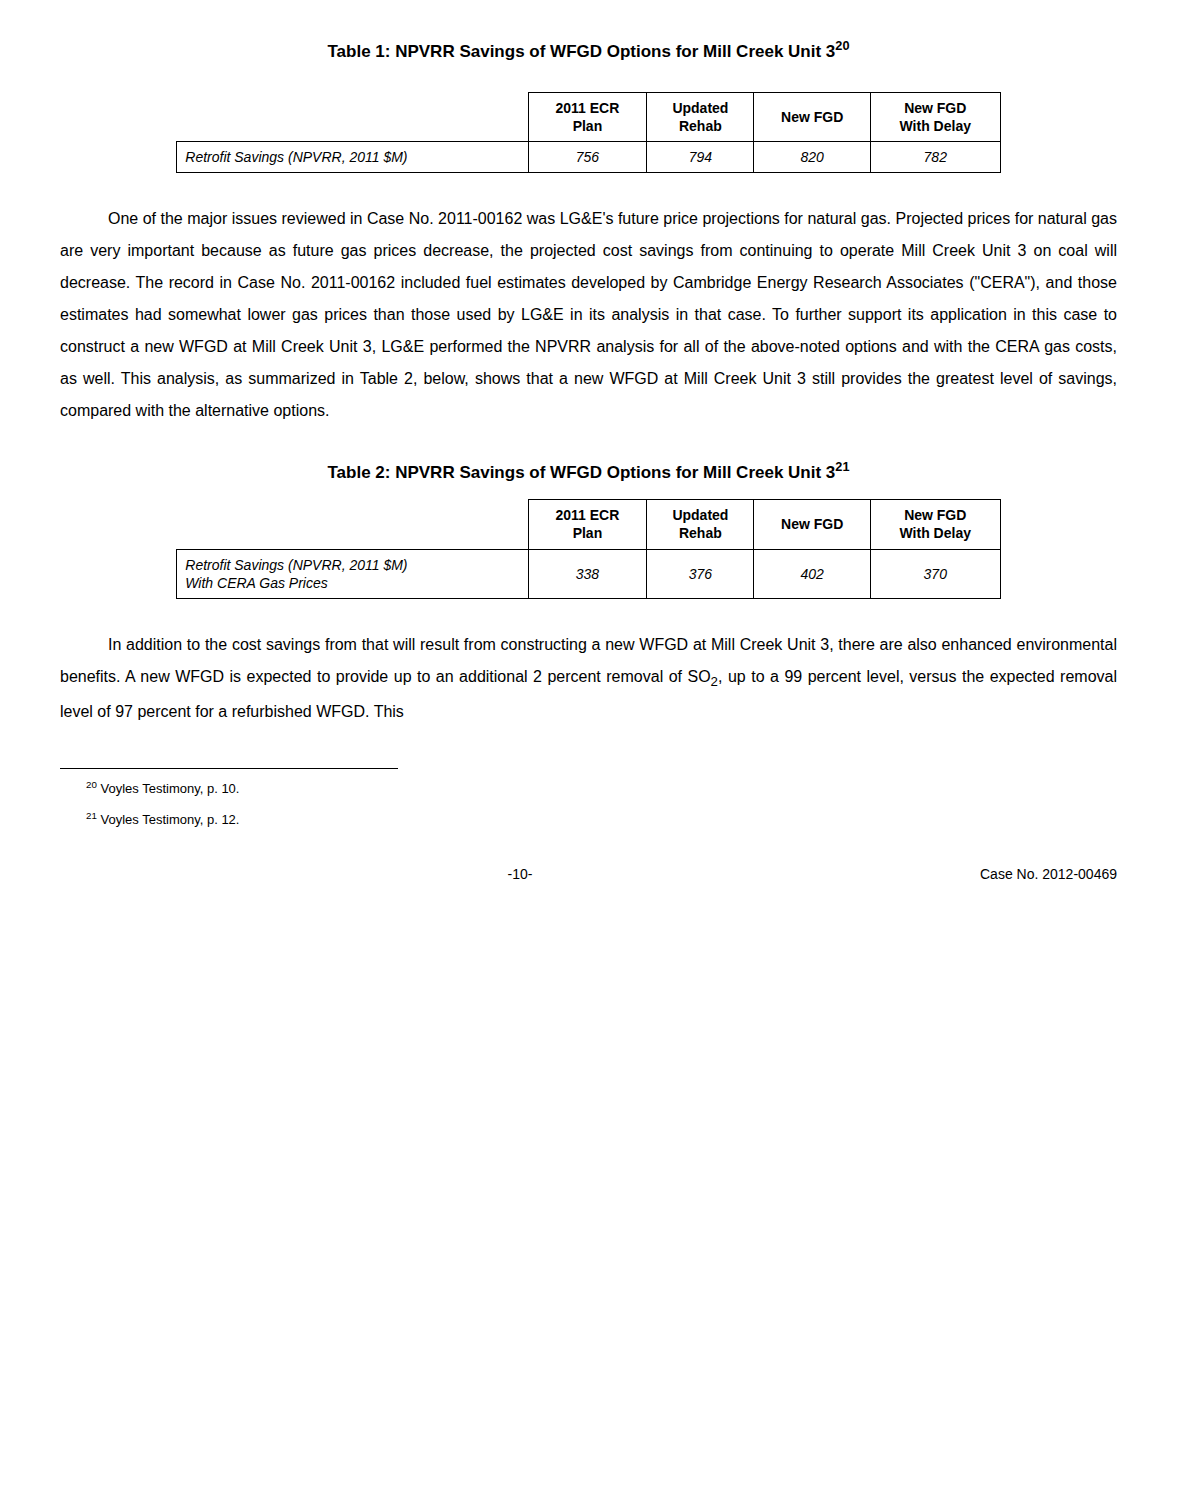Table 1: NPVRR Savings of WFGD Options for Mill Creek Unit 320
| | 2011 ECR Plan | Updated Rehab | New FGD | New FGD With Delay |
| --- | --- | --- | --- | --- |
| Retrofit Savings (NPVRR, 2011 $M) | 756 | 794 | 820 | 782 |
One of the major issues reviewed in Case No. 2011-00162 was LG&E's future price projections for natural gas. Projected prices for natural gas are very important because as future gas prices decrease, the projected cost savings from continuing to operate Mill Creek Unit 3 on coal will decrease. The record in Case No. 2011-00162 included fuel estimates developed by Cambridge Energy Research Associates ("CERA"), and those estimates had somewhat lower gas prices than those used by LG&E in its analysis in that case. To further support its application in this case to construct a new WFGD at Mill Creek Unit 3, LG&E performed the NPVRR analysis for all of the above-noted options and with the CERA gas costs, as well. This analysis, as summarized in Table 2, below, shows that a new WFGD at Mill Creek Unit 3 still provides the greatest level of savings, compared with the alternative options.
Table 2: NPVRR Savings of WFGD Options for Mill Creek Unit 321
| | 2011 ECR Plan | Updated Rehab | New FGD | New FGD With Delay |
| --- | --- | --- | --- | --- |
| Retrofit Savings (NPVRR, 2011 $M) With CERA Gas Prices | 338 | 376 | 402 | 370 |
In addition to the cost savings from that will result from constructing a new WFGD at Mill Creek Unit 3, there are also enhanced environmental benefits. A new WFGD is expected to provide up to an additional 2 percent removal of SO2, up to a 99 percent level, versus the expected removal level of 97 percent for a refurbished WFGD. This
20 Voyles Testimony, p. 10.
21 Voyles Testimony, p. 12.
-10- Case No. 2012-00469